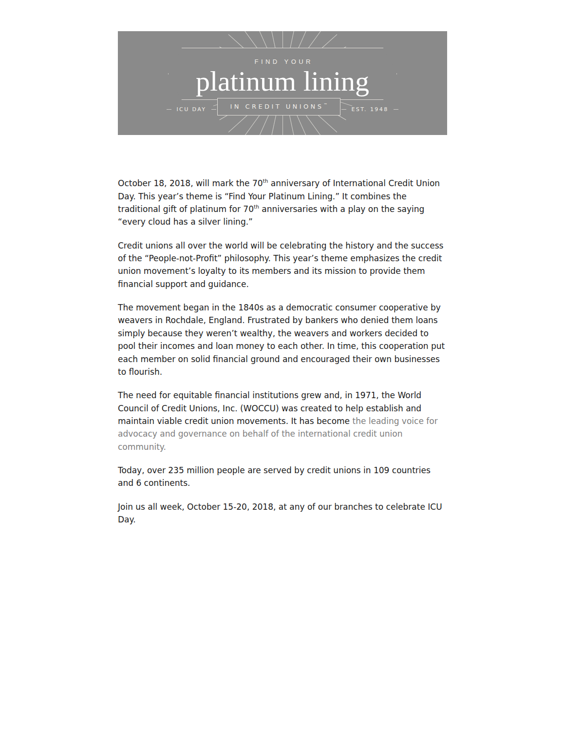Find Your
platinum lining
ICU Day In Credit Unions™ Est. 1948
October 18, 2018, will mark the 70th anniversary of International Credit Union Day. This year’s theme is “Find Your Platinum Lining.” It combines the traditional gift of platinum for 70th anniversaries with a play on the saying “every cloud has a silver lining.”
Credit unions all over the world will be celebrating the history and the success of the “People-not-Profit” philosophy. This year’s theme emphasizes the credit union movement’s loyalty to its members and its mission to provide them financial support and guidance.
The movement began in the 1840s as a democratic consumer cooperative by weavers in Rochdale, England. Frustrated by bankers who denied them loans simply because they weren’t wealthy, the weavers and workers decided to pool their incomes and loan money to each other. In time, this cooperation put each member on solid financial ground and encouraged their own businesses to flourish.
The need for equitable financial institutions grew and, in 1971, the World Council of Credit Unions, Inc. (WOCCU) was created to help establish and maintain viable credit union movements. It has become the leading voice for advocacy and governance on behalf of the international credit union community.
Today, over 235 million people are served by credit unions in 109 countries and 6 continents.
Join us all week, October 15-20, 2018, at any of our branches to celebrate ICU Day.